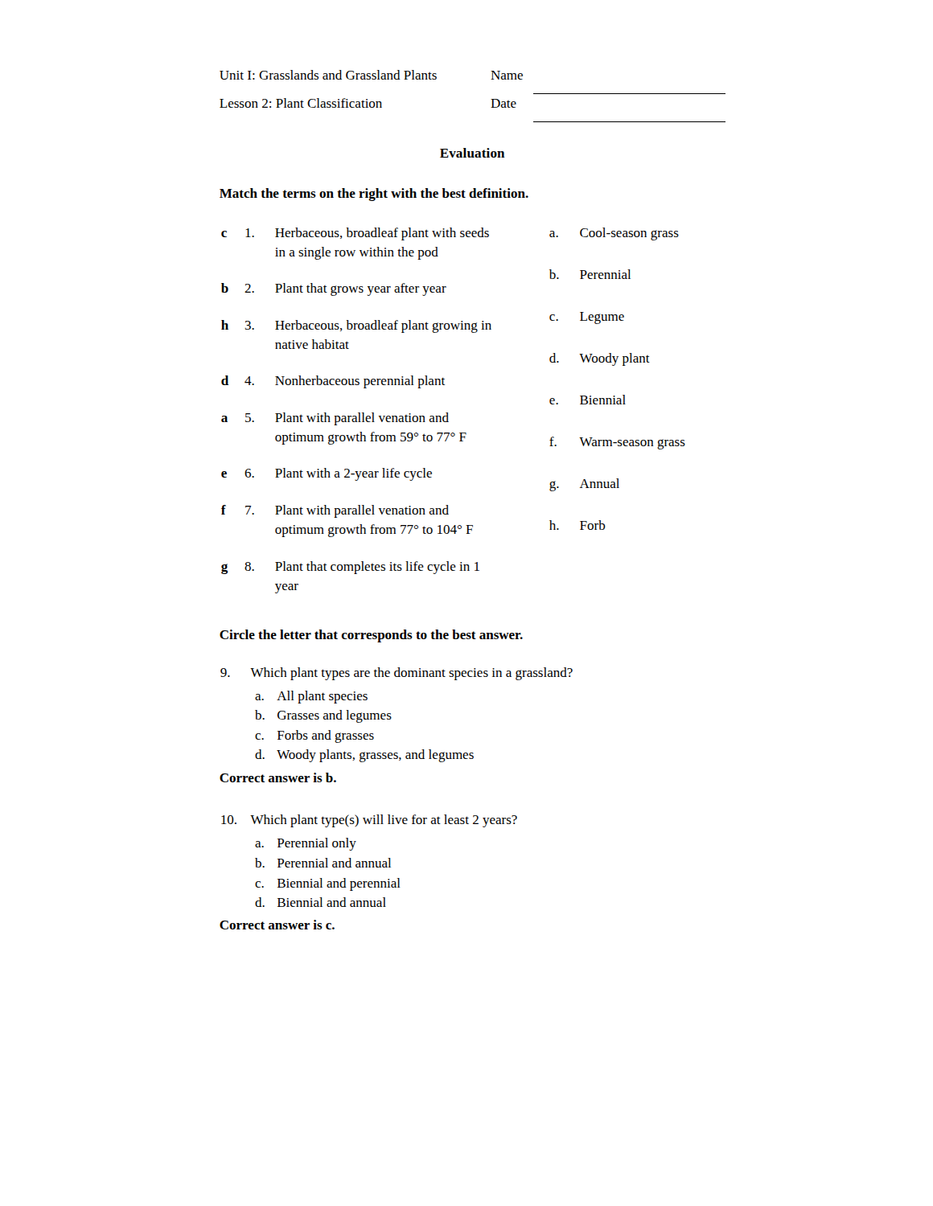| Unit I: Grasslands and Grassland Plants | Name | |
| Lesson 2: Plant Classification | Date | |
Evaluation
Match the terms on the right with the best definition.
| / c / 1. / Herbaceous, broadleaf plant with seeds in a single row within the pod / / b / 2. / Plant that grows year after year / / h / 3. / Herbaceous, broadleaf plant growing in native habitat / / d / 4. / Nonherbaceous perennial plant / / a / 5. / Plant with parallel venation and optimum growth from 59° to 77° F / / e / 6. / Plant with a 2-year life cycle / / f / 7. / Plant with parallel venation and optimum growth from 77° to 104° F / / g / 8. / Plant that completes its life cycle in 1 year / | / a. / Cool-season grass / / b. / Perennial / / c. / Legume / / d. / Woody plant / / e. / Biennial / / f. / Warm-season grass / / g. / Annual / / h. / Forb / |
Circle the letter that corresponds to the best answer.
| 9. | Which plant types are the dominant species in a grassland? |
a. All plant species
b. Grasses and legumes
c. Forbs and grasses
d. Woody plants, grasses, and legumes
Correct answer is b.
| 10. | Which plant type(s) will live for at least 2 years? |
a. Perennial only
b. Perennial and annual
c. Biennial and perennial
d. Biennial and annual
Correct answer is c.